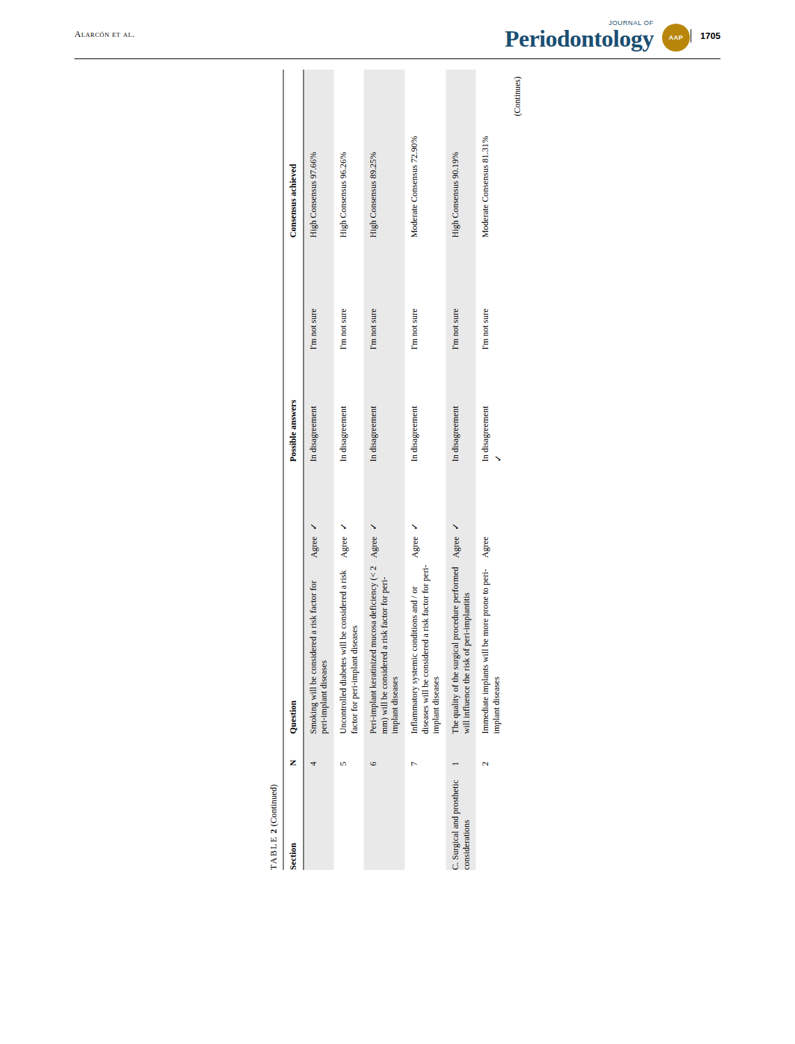Alarcón et al.
Journal of
Periodontology
AAP
1705
TABLE 2 (Continued)
| Section | N | Question | | Possible answers | | Consensus achieved |
| --- | --- | --- | --- | --- | --- | --- |
| | 4 | Smoking will be considered a risk factor for peri-implant diseases | Agree ✓ | In disagreement | I'm not sure | High Consensus 97.66% |
| | 5 | Uncontrolled diabetes will be considered a risk factor for peri-implant diseases | Agree ✓ | In disagreement | I'm not sure | High Consensus 96.26% |
| | 6 | Peri-implant keratinized mucosa deficiency (< 2 mm) will be considered a risk factor for peri-implant diseases | Agree ✓ | In disagreement | I'm not sure | High Consensus 89.25% |
| | 7 | Inflammatory systemic conditions and / or diseases will be considered a risk factor for peri-implant diseases | Agree ✓ | In disagreement | I'm not sure | Moderate Consensus 72.90% |
| C. Surgical and prosthetic considerations | 1 | The quality of the surgical procedure performed will influence the risk of peri-implantitis | Agree ✓ | In disagreement | I'm not sure | High Consensus 90.19% |
| | 2 | Immediate implants will be more prone to peri-implant diseases | Agree | In disagreement ✓ | I'm not sure | Moderate Consensus 81.31% |
| (Continues) |